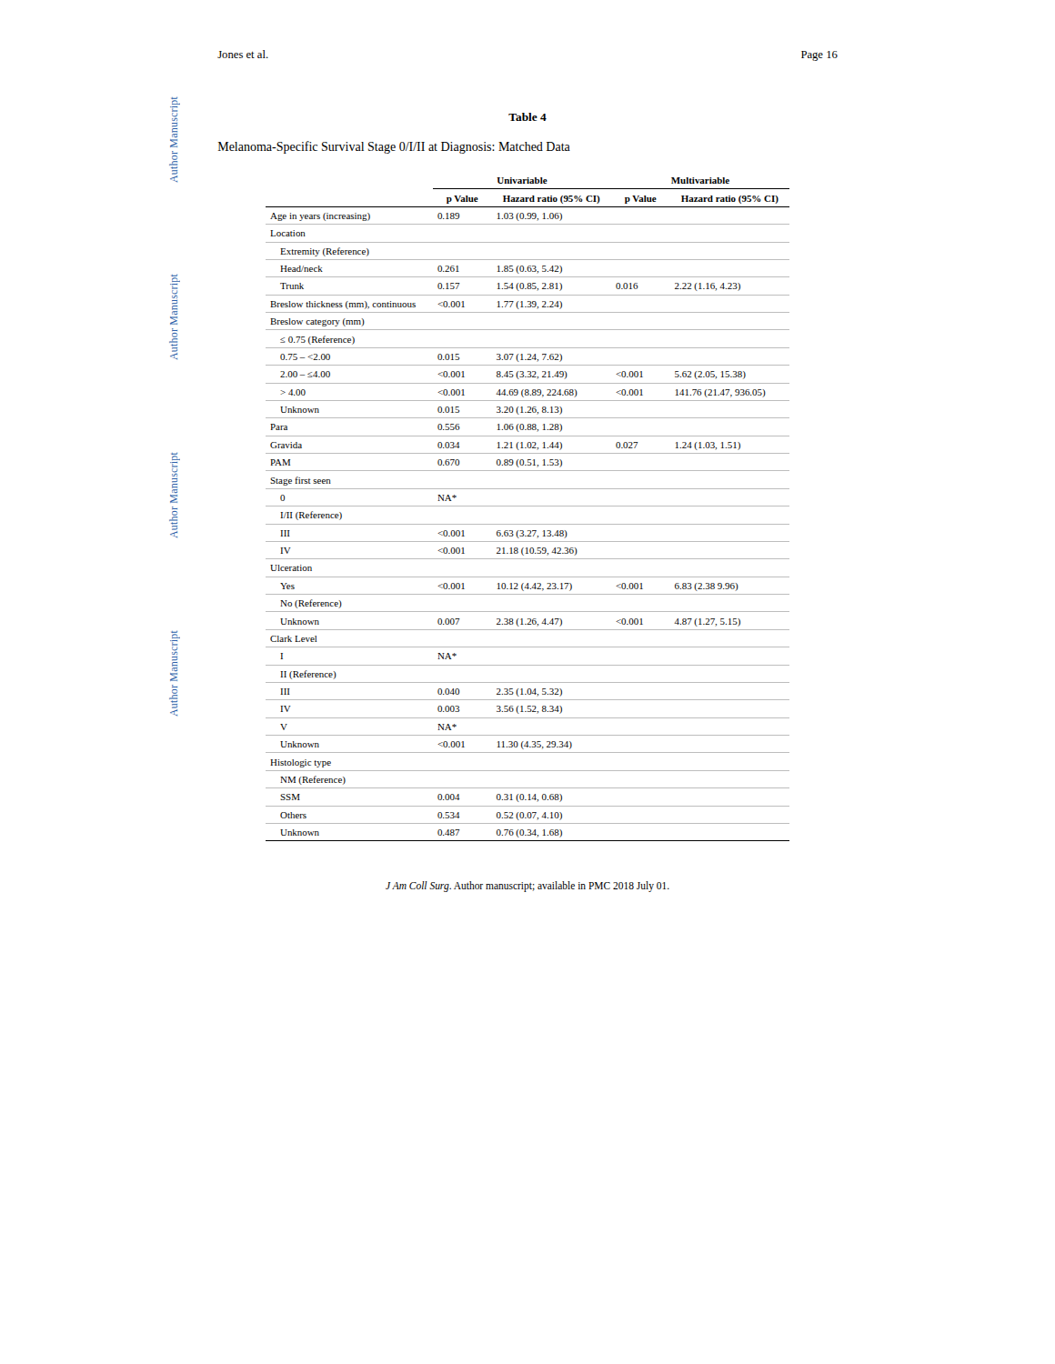Author Manuscript Author Manuscript Author Manuscript Author Manuscript
Jones et al.
Page 16
Table 4
Melanoma-Specific Survival Stage 0/I/II at Diagnosis: Matched Data
| | Univariable | Multivariable |
| --- | --- | --- |
| | p Value | Hazard ratio (95% CI) | p Value | Hazard ratio (95% CI) |
| Age in years (increasing) | 0.189 | 1.03 (0.99, 1.06) | | |
| Location | | | | |
| Extremity (Reference) | | | | |
| Head/neck | 0.261 | 1.85 (0.63, 5.42) | | |
| Trunk | 0.157 | 1.54 (0.85, 2.81) | 0.016 | 2.22 (1.16, 4.23) |
| Breslow thickness (mm), continuous | <0.001 | 1.77 (1.39, 2.24) | | |
| Breslow category (mm) | | | | |
| ≤ 0.75 (Reference) | | | | |
| 0.75 – <2.00 | 0.015 | 3.07 (1.24, 7.62) | | |
| 2.00 – ≤4.00 | <0.001 | 8.45 (3.32, 21.49) | <0.001 | 5.62 (2.05, 15.38) |
| > 4.00 | <0.001 | 44.69 (8.89, 224.68) | <0.001 | 141.76 (21.47, 936.05) |
| Unknown | 0.015 | 3.20 (1.26, 8.13) | | |
| Para | 0.556 | 1.06 (0.88, 1.28) | | |
| Gravida | 0.034 | 1.21 (1.02, 1.44) | 0.027 | 1.24 (1.03, 1.51) |
| PAM | 0.670 | 0.89 (0.51, 1.53) | | |
| Stage first seen | | | | |
| 0 | NA* | | | |
| I/II (Reference) | | | | |
| III | <0.001 | 6.63 (3.27, 13.48) | | |
| IV | <0.001 | 21.18 (10.59, 42.36) | | |
| Ulceration | | | | |
| Yes | <0.001 | 10.12 (4.42, 23.17) | <0.001 | 6.83 (2.38 9.96) |
| No (Reference) | | | | |
| Unknown | 0.007 | 2.38 (1.26, 4.47) | <0.001 | 4.87 (1.27, 5.15) |
| Clark Level | | | | |
| I | NA* | | | |
| II (Reference) | | | | |
| III | 0.040 | 2.35 (1.04, 5.32) | | |
| IV | 0.003 | 3.56 (1.52, 8.34) | | |
| V | NA* | | | |
| Unknown | <0.001 | 11.30 (4.35, 29.34) | | |
| Histologic type | | | | |
| NM (Reference) | | | | |
| SSM | 0.004 | 0.31 (0.14, 0.68) | | |
| Others | 0.534 | 0.52 (0.07, 4.10) | | |
| Unknown | 0.487 | 0.76 (0.34, 1.68) | | |
J Am Coll Surg. Author manuscript; available in PMC 2018 July 01.